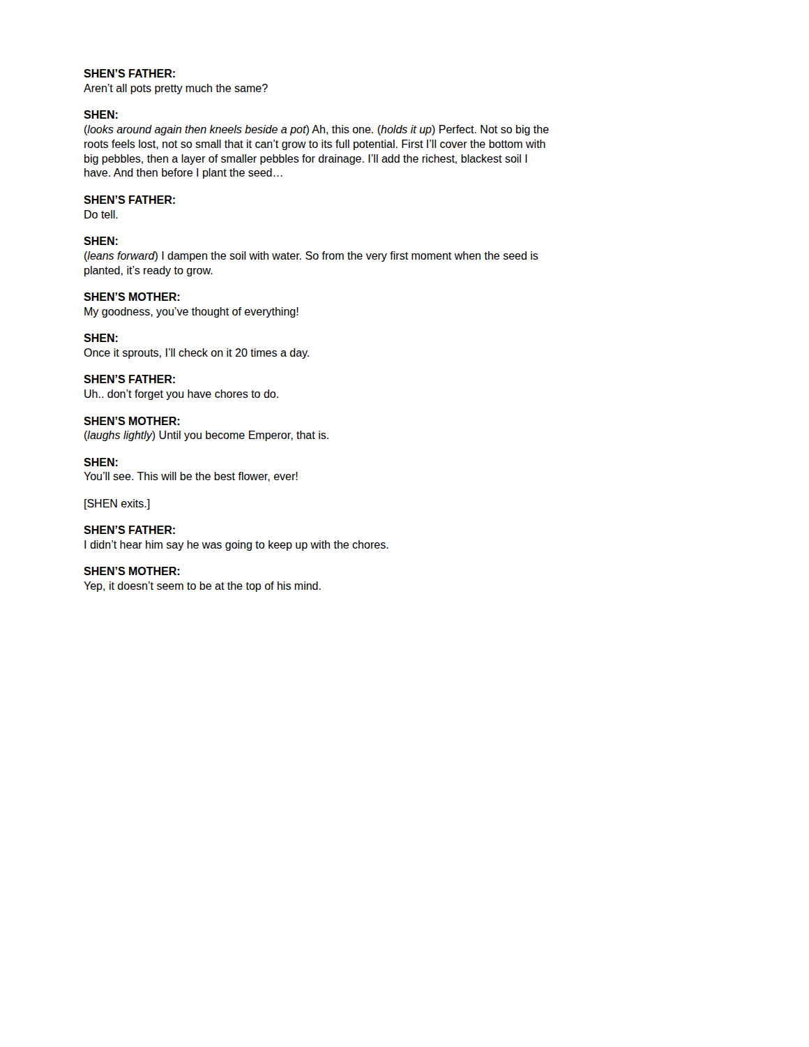SHEN’S FATHER:
Aren’t all pots pretty much the same?
SHEN:
(looks around again then kneels beside a pot) Ah, this one. (holds it up) Perfect. Not so big the roots feels lost, not so small that it can’t grow to its full potential. First I’ll cover the bottom with big pebbles, then a layer of smaller pebbles for drainage. I’ll add the richest, blackest soil I have. And then before I plant the seed…
SHEN’S FATHER:
Do tell.
SHEN:
(leans forward) I dampen the soil with water. So from the very first moment when the seed is planted, it’s ready to grow.
SHEN’S MOTHER:
My goodness, you’ve thought of everything!
SHEN:
Once it sprouts, I’ll check on it 20 times a day.
SHEN’S FATHER:
Uh.. don’t forget you have chores to do.
SHEN’S MOTHER:
(laughs lightly) Until you become Emperor, that is.
SHEN:
You’ll see. This will be the best flower, ever!
[SHEN exits.]
SHEN’S FATHER:
I didn’t hear him say he was going to keep up with the chores.
SHEN’S MOTHER:
Yep, it doesn’t seem to be at the top of his mind.